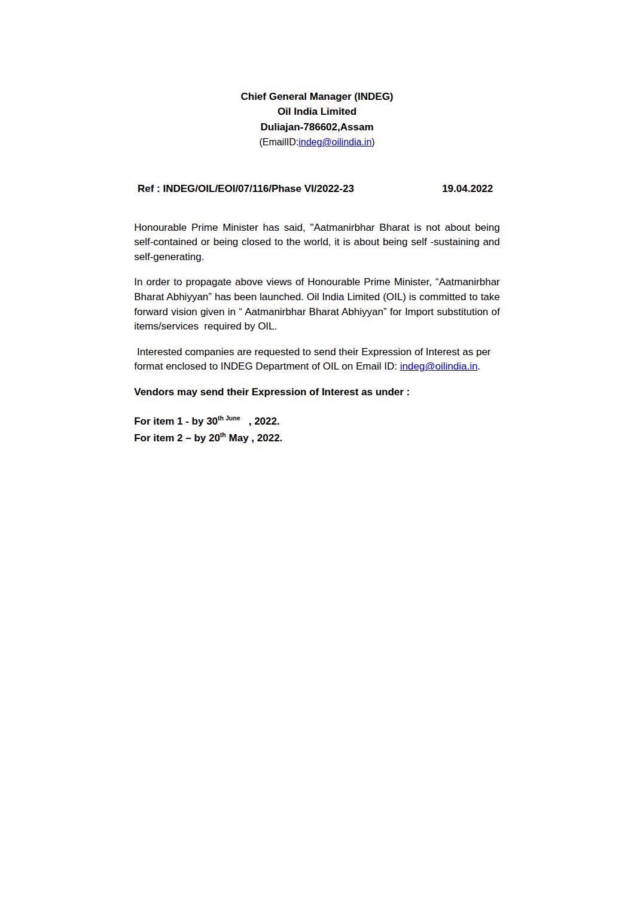Chief General Manager (INDEG)
Oil India Limited
Duliajan-786602,Assam
(EmailID:indeg@oilindia.in)
Ref : INDEG/OIL/EOI/07/116/Phase VI/2022-23 19.04.2022
Honourable Prime Minister has said, "Aatmanirbhar Bharat is not about being self-contained or being closed to the world, it is about being self -sustaining and self-generating.
In order to propagate above views of Honourable Prime Minister, “Aatmanirbhar Bharat Abhiyyan” has been launched. Oil India Limited (OIL) is committed to take forward vision given in “ Aatmanirbhar Bharat Abhiyyan” for Import substitution of items/services required by OIL.
Interested companies are requested to send their Expression of Interest as per format enclosed to INDEG Department of OIL on Email ID: indeg@oilindia.in.
Vendors may send their Expression of Interest as under :
For item 1 - by 30th June , 2022.
For item 2 – by 20th May , 2022.